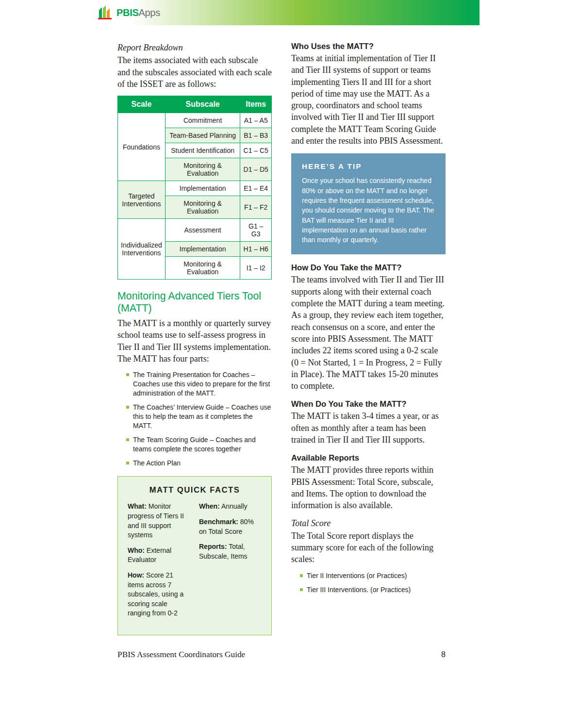PBIS Apps
Report Breakdown
The items associated with each subscale and the subscales associated with each scale of the ISSET are as follows:
| Scale | Subscale | Items |
| --- | --- | --- |
| Foundations | Commitment | A1 – A5 |
| Team-Based Planning | B1 – B3 |
| Student Identification | C1 – C5 |
| Monitoring & Evaluation | D1 – D5 |
| Targeted Interventions | Implementation | E1 – E4 |
| Monitoring & Evaluation | F1 – F2 |
| Individualized Interventions | Assessment | G1 – G3 |
| Implementation | H1 – H6 |
| Monitoring & Evaluation | I1 – I2 |
Monitoring Advanced Tiers Tool (MATT)
The MATT is a monthly or quarterly survey school teams use to self-assess progress in Tier II and Tier III systems implementation. The MATT has four parts:
The Training Presentation for Coaches – Coaches use this video to prepare for the first administration of the MATT.
The Coaches’ Interview Guide – Coaches use this to help the team as it completes the MATT.
The Team Scoring Guide – Coaches and teams complete the scores together
The Action Plan
MATT QUICK FACTS
What: Monitor progress of Tiers II and III support systems
Who: External Evaluator
How: Score 21 items across 7 subscales, using a scoring scale ranging from 0-2
When: Annually
Benchmark: 80% on Total Score
Reports: Total, Subscale, Items
Who Uses the MATT?
Teams at initial implementation of Tier II and Tier III systems of support or teams implementing Tiers II and III for a short period of time may use the MATT. As a group, coordinators and school teams involved with Tier II and Tier III support complete the MATT Team Scoring Guide and enter the results into PBIS Assessment.
HERE’S A TIP
Once your school has consistently reached 80% or above on the MATT and no longer requires the frequent assessment schedule, you should consider moving to the BAT. The BAT will measure Tier II and III implementation on an annual basis rather than monthly or quarterly.
How Do You Take the MATT?
The teams involved with Tier II and Tier III supports along with their external coach complete the MATT during a team meeting. As a group, they review each item together, reach consensus on a score, and enter the score into PBIS Assessment. The MATT includes 22 items scored using a 0-2 scale (0 = Not Started, 1 = In Progress, 2 = Fully in Place). The MATT takes 15-20 minutes to complete.
When Do You Take the MATT?
The MATT is taken 3-4 times a year, or as often as monthly after a team has been trained in Tier II and Tier III supports.
Available Reports
The MATT provides three reports within PBIS Assessment: Total Score, subscale, and Items. The option to download the information is also available.
Total Score
The Total Score report displays the summary score for each of the following scales:
Tier II Interventions (or Practices)
Tier III Interventions. (or Practices)
PBIS Assessment Coordinators Guide
8